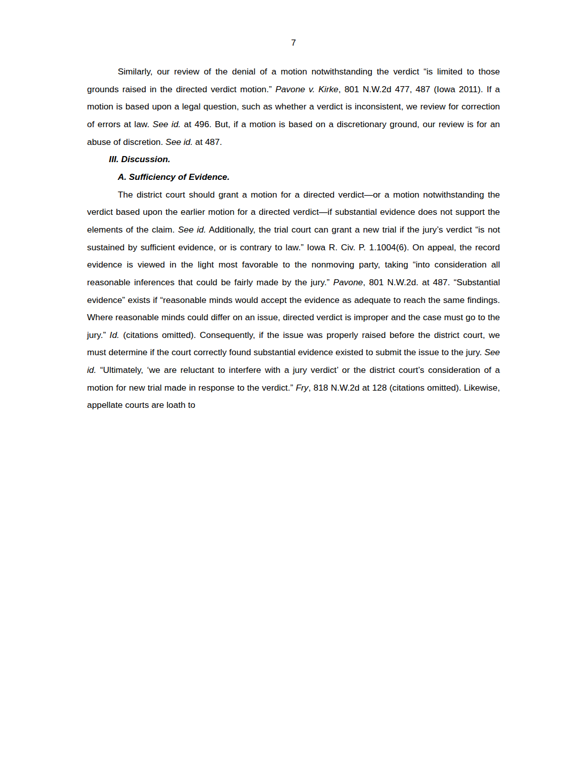7
Similarly, our review of the denial of a motion notwithstanding the verdict “is limited to those grounds raised in the directed verdict motion.” Pavone v. Kirke, 801 N.W.2d 477, 487 (Iowa 2011). If a motion is based upon a legal question, such as whether a verdict is inconsistent, we review for correction of errors at law. See id. at 496. But, if a motion is based on a discretionary ground, our review is for an abuse of discretion. See id. at 487.
III. Discussion.
A. Sufficiency of Evidence.
The district court should grant a motion for a directed verdict—or a motion notwithstanding the verdict based upon the earlier motion for a directed verdict—if substantial evidence does not support the elements of the claim. See id. Additionally, the trial court can grant a new trial if the jury’s verdict “is not sustained by sufficient evidence, or is contrary to law.” Iowa R. Civ. P. 1.1004(6). On appeal, the record evidence is viewed in the light most favorable to the nonmoving party, taking “into consideration all reasonable inferences that could be fairly made by the jury.” Pavone, 801 N.W.2d. at 487. “Substantial evidence” exists if “reasonable minds would accept the evidence as adequate to reach the same findings. Where reasonable minds could differ on an issue, directed verdict is improper and the case must go to the jury.” Id. (citations omitted). Consequently, if the issue was properly raised before the district court, we must determine if the court correctly found substantial evidence existed to submit the issue to the jury. See id. “Ultimately, ‘we are reluctant to interfere with a jury verdict’ or the district court’s consideration of a motion for new trial made in response to the verdict.” Fry, 818 N.W.2d at 128 (citations omitted). Likewise, appellate courts are loath to